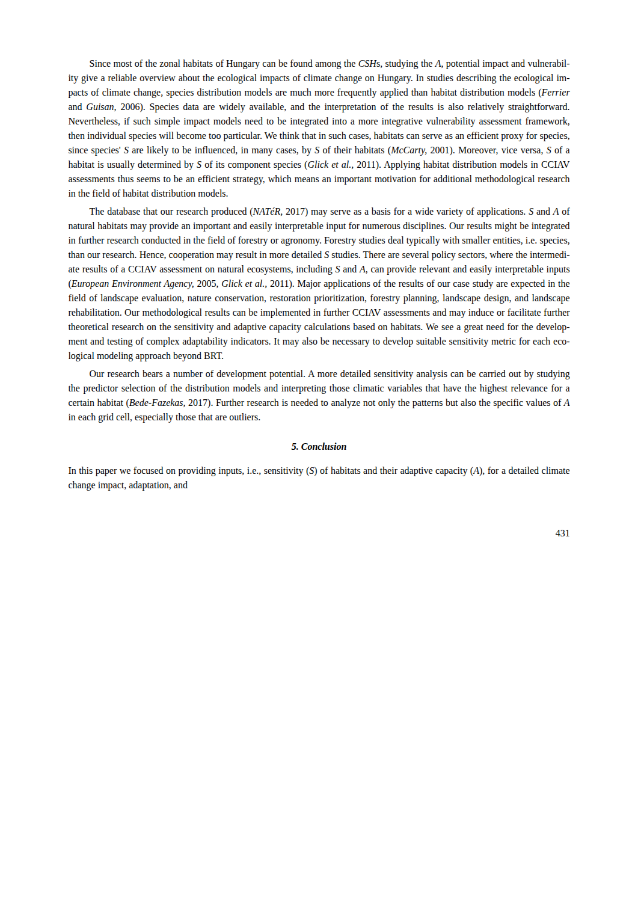Since most of the zonal habitats of Hungary can be found among the CSHs, studying the A, potential impact and vulnerability give a reliable overview about the ecological impacts of climate change on Hungary. In studies describing the ecological impacts of climate change, species distribution models are much more frequently applied than habitat distribution models (Ferrier and Guisan, 2006). Species data are widely available, and the interpretation of the results is also relatively straightforward. Nevertheless, if such simple impact models need to be integrated into a more integrative vulnerability assessment framework, then individual species will become too particular. We think that in such cases, habitats can serve as an efficient proxy for species, since species' S are likely to be influenced, in many cases, by S of their habitats (McCarty, 2001). Moreover, vice versa, S of a habitat is usually determined by S of its component species (Glick et al., 2011). Applying habitat distribution models in CCIAV assessments thus seems to be an efficient strategy, which means an important motivation for additional methodological research in the field of habitat distribution models.
The database that our research produced (NATéR, 2017) may serve as a basis for a wide variety of applications. S and A of natural habitats may provide an important and easily interpretable input for numerous disciplines. Our results might be integrated in further research conducted in the field of forestry or agronomy. Forestry studies deal typically with smaller entities, i.e. species, than our research. Hence, cooperation may result in more detailed S studies. There are several policy sectors, where the intermediate results of a CCIAV assessment on natural ecosystems, including S and A, can provide relevant and easily interpretable inputs (European Environment Agency, 2005, Glick et al., 2011). Major applications of the results of our case study are expected in the field of landscape evaluation, nature conservation, restoration prioritization, forestry planning, landscape design, and landscape rehabilitation. Our methodological results can be implemented in further CCIAV assessments and may induce or facilitate further theoretical research on the sensitivity and adaptive capacity calculations based on habitats. We see a great need for the development and testing of complex adaptability indicators. It may also be necessary to develop suitable sensitivity metric for each ecological modeling approach beyond BRT.
Our research bears a number of development potential. A more detailed sensitivity analysis can be carried out by studying the predictor selection of the distribution models and interpreting those climatic variables that have the highest relevance for a certain habitat (Bede-Fazekas, 2017). Further research is needed to analyze not only the patterns but also the specific values of A in each grid cell, especially those that are outliers.
5. Conclusion
In this paper we focused on providing inputs, i.e., sensitivity (S) of habitats and their adaptive capacity (A), for a detailed climate change impact, adaptation, and
431